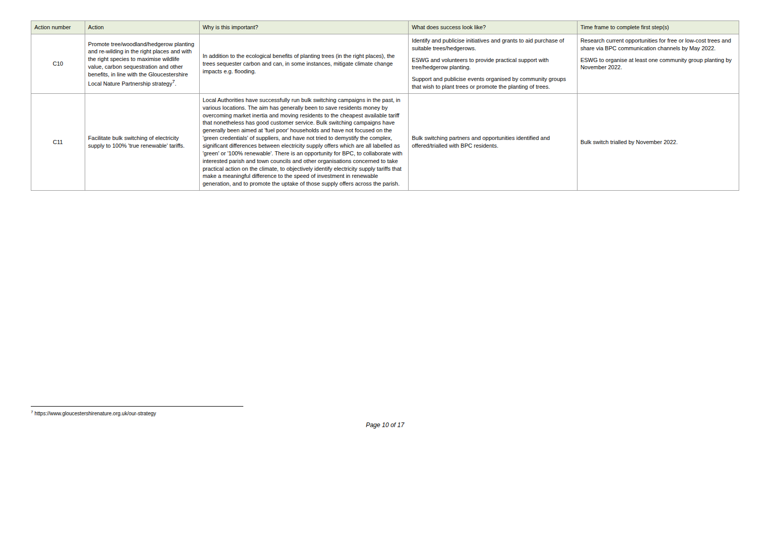| Action number | Action | Why is this important? | What does success look like? | Time frame to complete first step(s) |
| --- | --- | --- | --- | --- |
| C10 | Promote tree/woodland/hedgerow planting and re-wilding in the right places and with the right species to maximise wildlife value, carbon sequestration and other benefits, in line with the Gloucestershire Local Nature Partnership strategy 7 . | In addition to the ecological benefits of planting trees (in the right places), the trees sequester carbon and can, in some instances, mitigate climate change impacts e.g. flooding. | Identify and publicise initiatives and grants to aid purchase of suitable trees/hedgerows. ESWG and volunteers to provide practical support with tree/hedgerow planting. Support and publicise events organised by community groups that wish to plant trees or promote the planting of trees. | Research current opportunities for free or low-cost trees and share via BPC communication channels by May 2022. ESWG to organise at least one community group planting by November 2022. |
| C11 | Facilitate bulk switching of electricity supply to 100% 'true renewable' tariffs. | Local Authorities have successfully run bulk switching campaigns in the past, in various locations. The aim has generally been to save residents money by overcoming market inertia and moving residents to the cheapest available tariff that nonetheless has good customer service. Bulk switching campaigns have generally been aimed at 'fuel poor' households and have not focused on the 'green credentials' of suppliers, and have not tried to demystify the complex, significant differences between electricity supply offers which are all labelled as 'green' or '100% renewable'. There is an opportunity for BPC, to collaborate with interested parish and town councils and other organisations concerned to take practical action on the climate, to objectively identify electricity supply tariffs that make a meaningful difference to the speed of investment in renewable generation, and to promote the uptake of those supply offers across the parish. | Bulk switching partners and opportunities identified and offered/trialled with BPC residents. | Bulk switch trialled by November 2022. |
7 https://www.gloucestershirenature.org.uk/our-strategy
Page 10 of 17